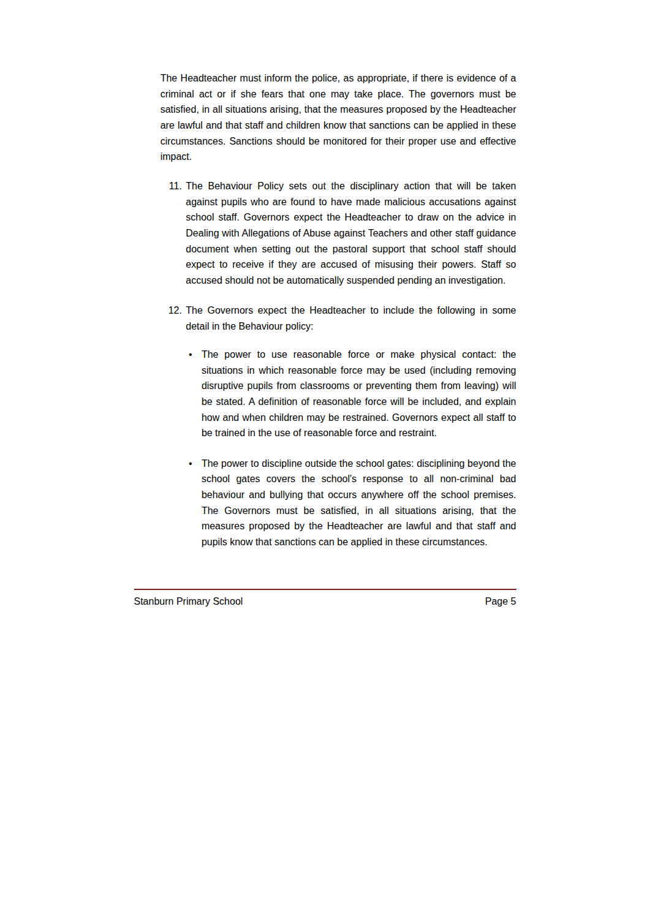The Headteacher must inform the police, as appropriate, if there is evidence of a criminal act or if she fears that one may take place. The governors must be satisfied, in all situations arising, that the measures proposed by the Headteacher are lawful and that staff and children know that sanctions can be applied in these circumstances. Sanctions should be monitored for their proper use and effective impact.
The Behaviour Policy sets out the disciplinary action that will be taken against pupils who are found to have made malicious accusations against school staff. Governors expect the Headteacher to draw on the advice in Dealing with Allegations of Abuse against Teachers and other staff guidance document when setting out the pastoral support that school staff should expect to receive if they are accused of misusing their powers. Staff so accused should not be automatically suspended pending an investigation.
The Governors expect the Headteacher to include the following in some detail in the Behaviour policy:
The power to use reasonable force or make physical contact: the situations in which reasonable force may be used (including removing disruptive pupils from classrooms or preventing them from leaving) will be stated. A definition of reasonable force will be included, and explain how and when children may be restrained. Governors expect all staff to be trained in the use of reasonable force and restraint.
The power to discipline outside the school gates: disciplining beyond the school gates covers the school's response to all non-criminal bad behaviour and bullying that occurs anywhere off the school premises. The Governors must be satisfied, in all situations arising, that the measures proposed by the Headteacher are lawful and that staff and pupils know that sanctions can be applied in these circumstances.
Stanburn Primary School Page 5